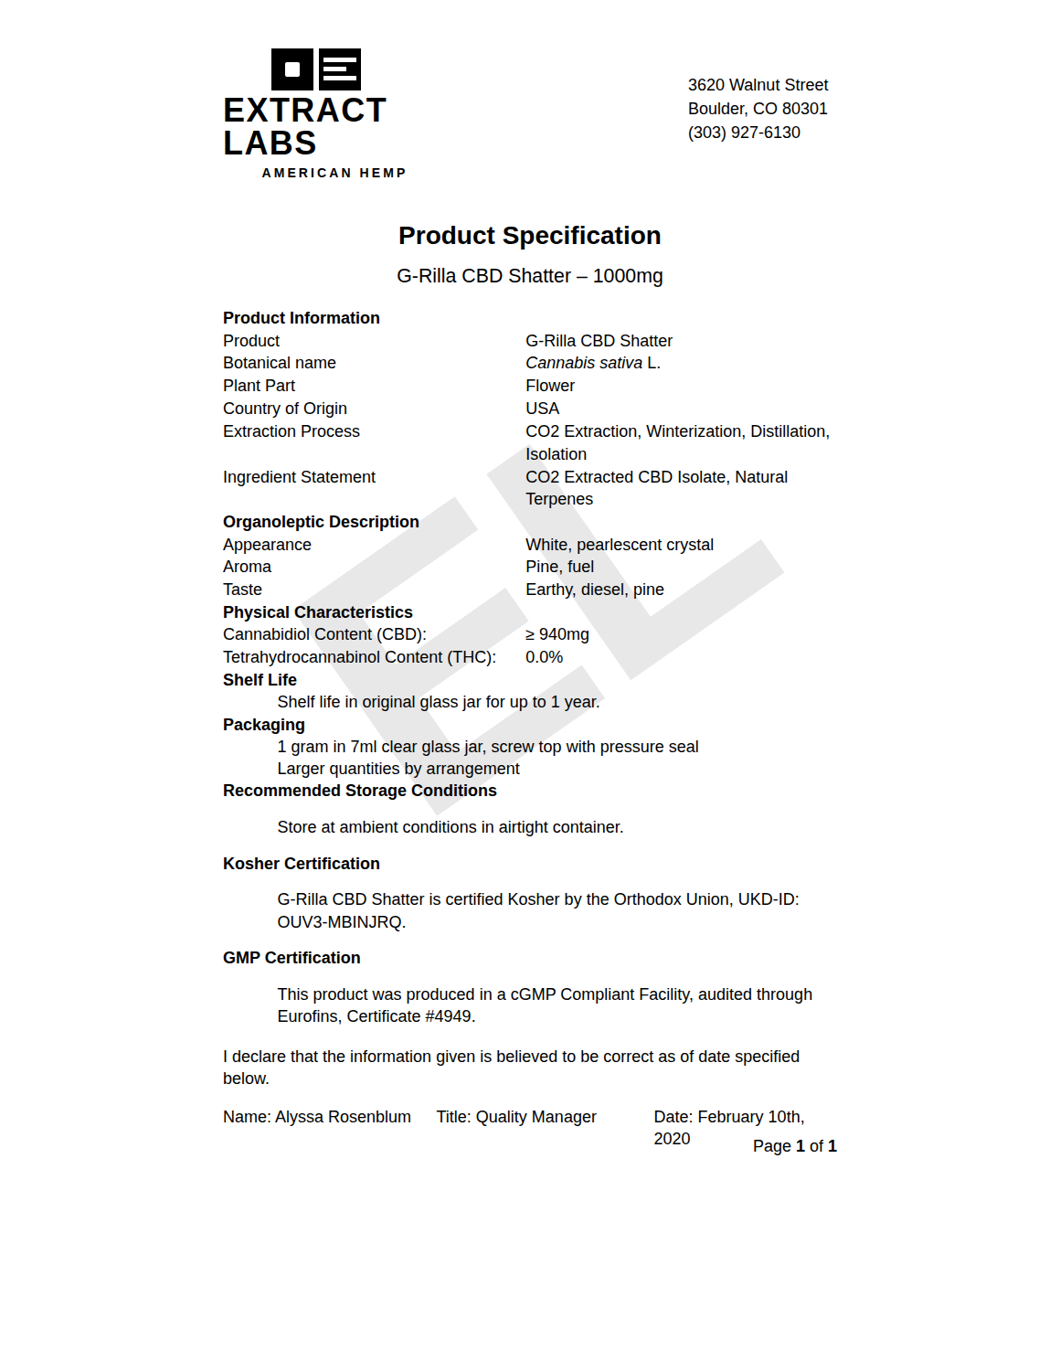EL
EXTRACT LABS
AMERICAN HEMP
3620 Walnut Street
Boulder, CO 80301
(303) 927-6130
Product Specification
G-Rilla CBD Shatter – 1000mg
Product Information
| Product | G-Rilla CBD Shatter |
| Botanical name | Cannabis sativa L. |
| Plant Part | Flower |
| Country of Origin | USA |
| Extraction Process | CO2 Extraction, Winterization, Distillation, Isolation |
| Ingredient Statement | CO2 Extracted CBD Isolate, Natural Terpenes |
Organoleptic Description
| Appearance | White, pearlescent crystal |
| Aroma | Pine, fuel |
| Taste | Earthy, diesel, pine |
Physical Characteristics
| Cannabidiol Content (CBD): | ≥ 940mg |
| Tetrahydrocannabinol Content (THC): | 0.0% |
Shelf Life
Shelf life in original glass jar for up to 1 year.
Packaging
1 gram in 7ml clear glass jar, screw top with pressure seal
Larger quantities by arrangement
Recommended Storage Conditions
Store at ambient conditions in airtight container.
Kosher Certification
G-Rilla CBD Shatter is certified Kosher by the Orthodox Union, UKD-ID: OUV3-MBINJRQ.
GMP Certification
This product was produced in a cGMP Compliant Facility, audited through Eurofins, Certificate #4949.
I declare that the information given is believed to be correct as of date specified below.
Name: Alyssa Rosenblum
Title: Quality Manager
Date: February 10th, 2020
Page 1 of 1